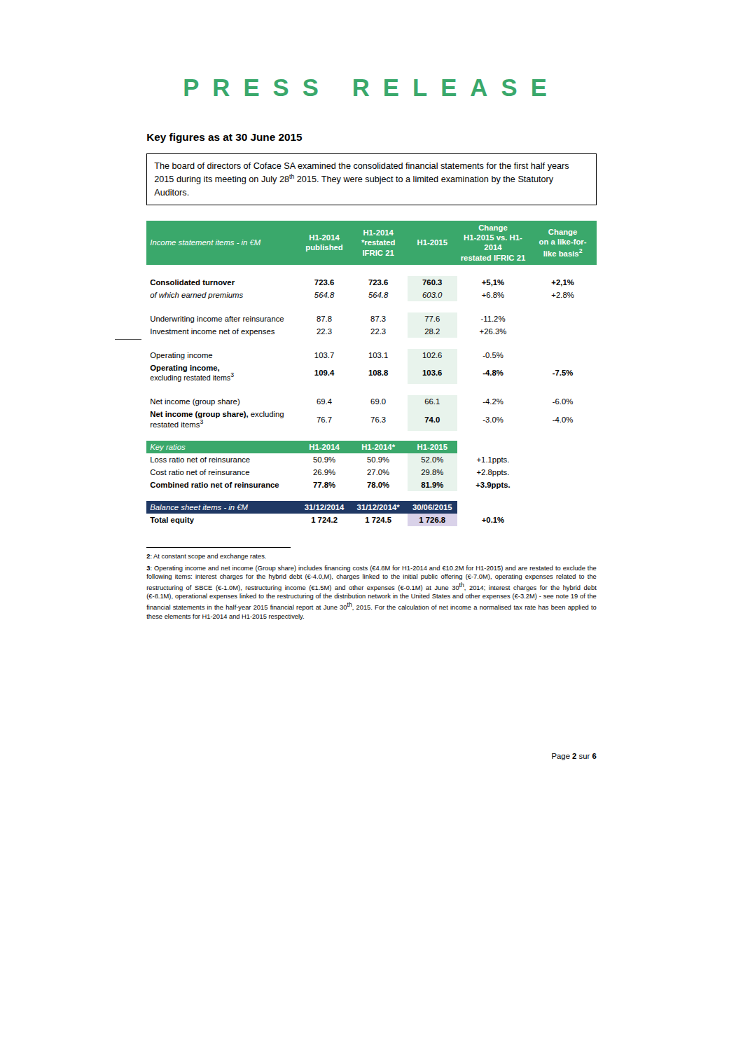PRESS RELEASE
Key figures as at 30 June 2015
The board of directors of Coface SA examined the consolidated financial statements for the first half years 2015 during its meeting on July 28th 2015. They were subject to a limited examination by the Statutory Auditors.
| Income statement items - in €M | H1-2014 published | H1-2014 *restated IFRIC 21 | H1-2015 | Change H1-2015 vs. H1-2014 restated IFRIC 21 | Change on a like-for- like basis 2 |
| Consolidated turnover | 723.6 | 723.6 | 760.3 | +5,1% | +2,1% |
| of which earned premiums | 564.8 | 564.8 | 603.0 | +6.8% | +2.8% |
| Underwriting income after reinsurance | 87.8 | 87.3 | 77.6 | -11.2% | |
| Investment income net of expenses | 22.3 | 22.3 | 28.2 | +26.3% | |
| Operating income | 103.7 | 103.1 | 102.6 | -0.5% | |
| Operating income, excluding restated items 3 | 109.4 | 108.8 | 103.6 | -4.8% | -7.5% |
| Net income (group share) | 69.4 | 69.0 | 66.1 | -4.2% | -6.0% |
| Net income (group share), excluding restated items 3 | 76.7 | 76.3 | 74.0 | -3.0% | -4.0% |
| Key ratios | H1-2014 | H1-2014* | H1-2015 | | |
| Loss ratio net of reinsurance | 50.9% | 50.9% | 52.0% | +1.1ppts. | |
| Cost ratio net of reinsurance | 26.9% | 27.0% | 29.8% | +2.8ppts. | |
| Combined ratio net of reinsurance | 77.8% | 78.0% | 81.9% | +3.9ppts. | |
| Balance sheet items - in €M | 31/12/2014 | 31/12/2014* | 30/06/2015 | | |
| Total equity | 1 724.2 | 1 724.5 | 1 726.8 | +0.1% | |
2: At constant scope and exchange rates.
3: Operating income and net income (Group share) includes financing costs (€4.8M for H1-2014 and €10.2M for H1-2015) and are restated to exclude the following items: interest charges for the hybrid debt (€-4.0,M), charges linked to the initial public offering (€-7.0M), operating expenses related to the restructuring of SBCE (€-1.0M), restructuring income (€1.5M) and other expenses (€-0.1M) at June 30th, 2014; interest charges for the hybrid debt (€-8.1M), operational expenses linked to the restructuring of the distribution network in the United States and other expenses (€-3.2M) - see note 19 of the financial statements in the half-year 2015 financial report at June 30th, 2015. For the calculation of net income a normalised tax rate has been applied to these elements for H1-2014 and H1-2015 respectively.
Page 2 sur 6